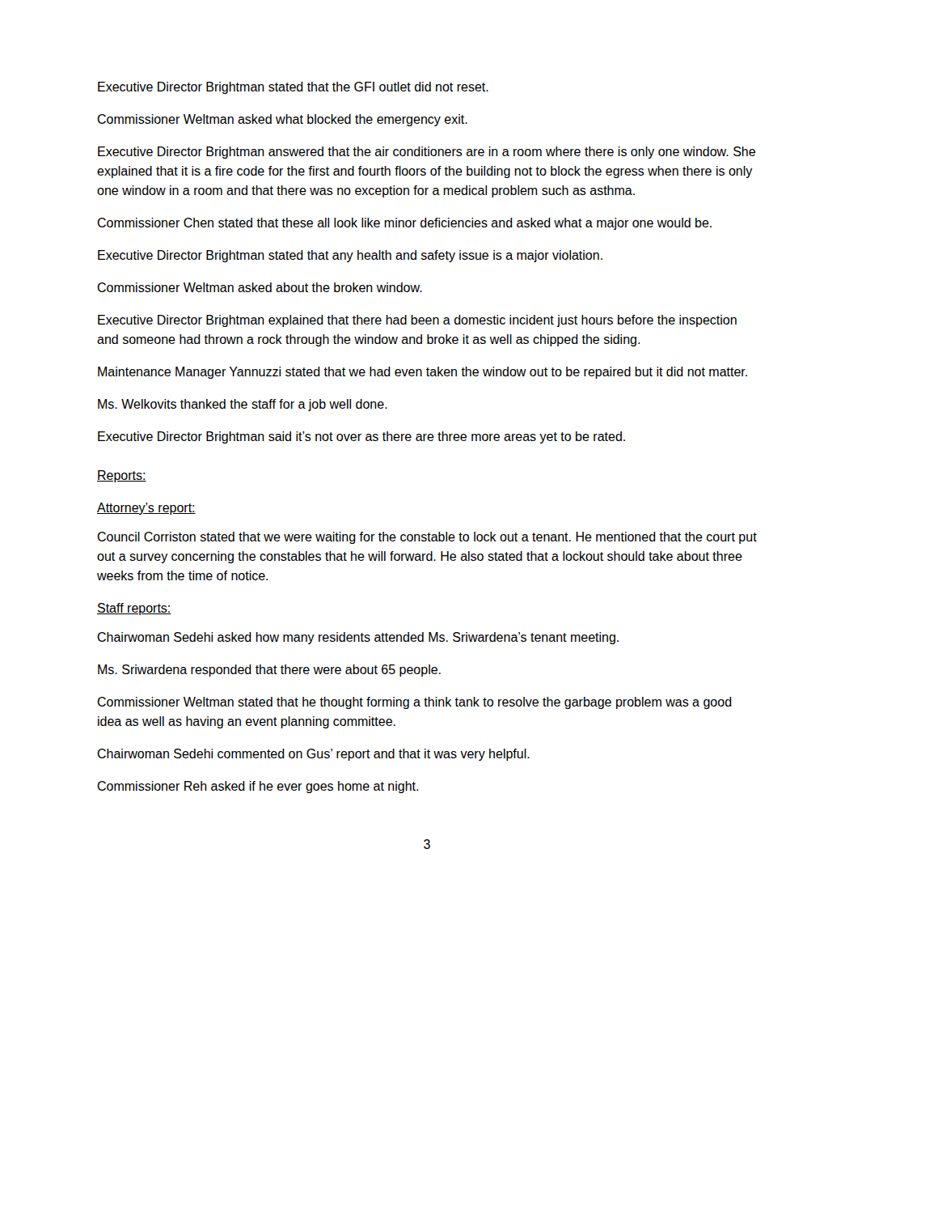Executive Director Brightman stated that the GFI outlet did not reset.
Commissioner Weltman asked what blocked the emergency exit.
Executive Director Brightman answered that the air conditioners are in a room where there is only one window. She explained that it is a fire code for the first and fourth floors of the building not to block the egress when there is only one window in a room and that there was no exception for a medical problem such as asthma.
Commissioner Chen stated that these all look like minor deficiencies and asked what a major one would be.
Executive Director Brightman stated that any health and safety issue is a major violation.
Commissioner Weltman asked about the broken window.
Executive Director Brightman explained that there had been a domestic incident just hours before the inspection and someone had thrown a rock through the window and broke it as well as chipped the siding.
Maintenance Manager Yannuzzi stated that we had even taken the window out to be repaired but it did not matter.
Ms. Welkovits thanked the staff for a job well done.
Executive Director Brightman said it’s not over as there are three more areas yet to be rated.
Reports:
Attorney’s report:
Council Corriston stated that we were waiting for the constable to lock out a tenant. He mentioned that the court put out a survey concerning the constables that he will forward. He also stated that a lockout should take about three weeks from the time of notice.
Staff reports:
Chairwoman Sedehi asked how many residents attended Ms. Sriwardena’s tenant meeting.
Ms. Sriwardena responded that there were about 65 people.
Commissioner Weltman stated that he thought forming a think tank to resolve the garbage problem was a good idea as well as having an event planning committee.
Chairwoman Sedehi commented on Gus’ report and that it was very helpful.
Commissioner Reh asked if he ever goes home at night.
3